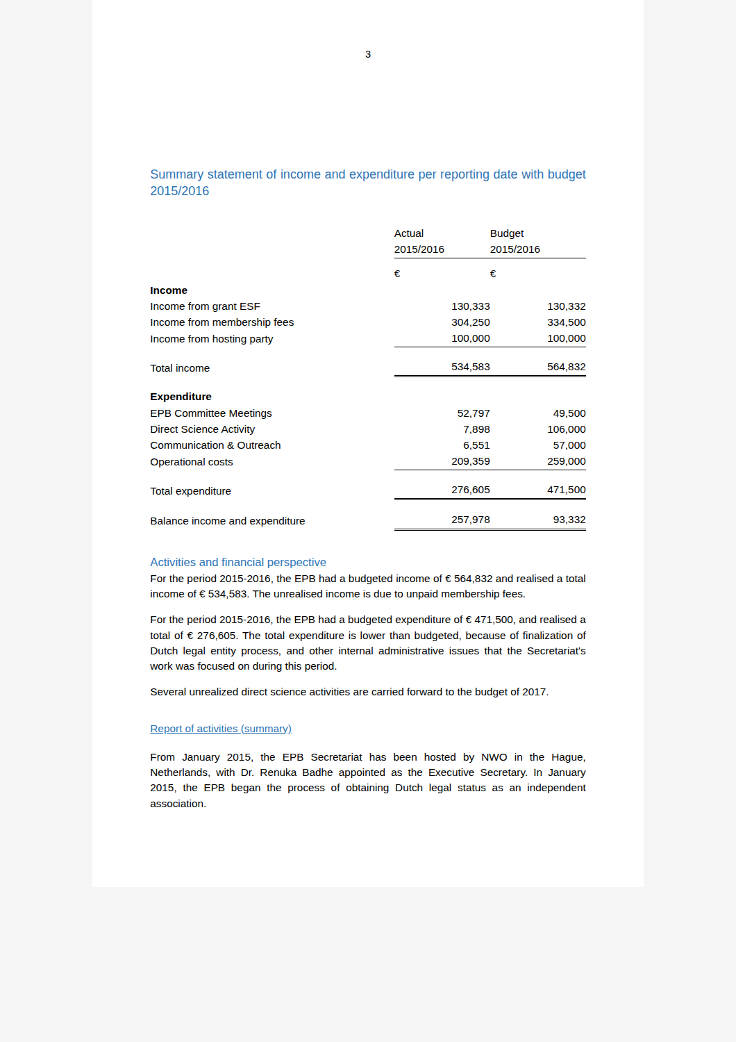3
Summary statement of income and expenditure per reporting date with budget 2015/2016
| | Actual | Budget |
| | 2015/2016 | 2015/2016 |
| | € | € |
| Income | | |
| Income from grant ESF | 130,333 | 130,332 |
| Income from membership fees | 304,250 | 334,500 |
| Income from hosting party | 100,000 | 100,000 |
| Total income | 534,583 | 564,832 |
| Expenditure | | |
| EPB Committee Meetings | 52,797 | 49,500 |
| Direct Science Activity | 7,898 | 106,000 |
| Communication & Outreach | 6,551 | 57,000 |
| Operational costs | 209,359 | 259,000 |
| Total expenditure | 276,605 | 471,500 |
| Balance income and expenditure | 257,978 | 93,332 |
Activities and financial perspective
For the period 2015-2016, the EPB had a budgeted income of € 564,832 and realised a total income of € 534,583. The unrealised income is due to unpaid membership fees.
For the period 2015-2016, the EPB had a budgeted expenditure of € 471,500, and realised a total of € 276,605. The total expenditure is lower than budgeted, because of finalization of Dutch legal entity process, and other internal administrative issues that the Secretariat's work was focused on during this period.
Several unrealized direct science activities are carried forward to the budget of 2017.
Report of activities (summary)
From January 2015, the EPB Secretariat has been hosted by NWO in the Hague, Netherlands, with Dr. Renuka Badhe appointed as the Executive Secretary. In January 2015, the EPB began the process of obtaining Dutch legal status as an independent association.